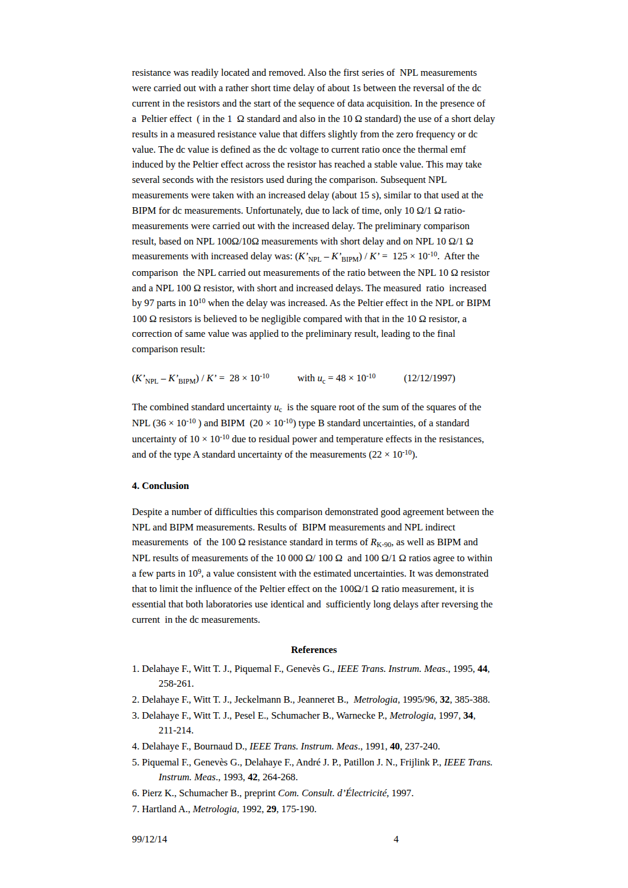resistance was readily located and removed. Also the first series of NPL measurements were carried out with a rather short time delay of about 1s between the reversal of the dc current in the resistors and the start of the sequence of data acquisition. In the presence of a Peltier effect ( in the 1 Ω standard and also in the 10 Ω standard) the use of a short delay results in a measured resistance value that differs slightly from the zero frequency or dc value. The dc value is defined as the dc voltage to current ratio once the thermal emf induced by the Peltier effect across the resistor has reached a stable value. This may take several seconds with the resistors used during the comparison. Subsequent NPL measurements were taken with an increased delay (about 15 s), similar to that used at the BIPM for dc measurements. Unfortunately, due to lack of time, only 10 Ω/1 Ω ratio-measurements were carried out with the increased delay. The preliminary comparison result, based on NPL 100Ω/10Ω measurements with short delay and on NPL 10 Ω/1 Ω measurements with increased delay was: (K’NPL – K’BIPM) / K’ = 125 × 10-10. After the comparison the NPL carried out measurements of the ratio between the NPL 10 Ω resistor and a NPL 100 Ω resistor, with short and increased delays. The measured ratio increased by 97 parts in 1010 when the delay was increased. As the Peltier effect in the NPL or BIPM 100 Ω resistors is believed to be negligible compared with that in the 10 Ω resistor, a correction of same value was applied to the preliminary result, leading to the final comparison result:
(K’NPL – K’BIPM) / K’ = 28 × 10-10 with uc = 48 × 10-10 (12/12/1997)
The combined standard uncertainty uc is the square root of the sum of the squares of the NPL (36 × 10-10 ) and BIPM (20 × 10-10) type B standard uncertainties, of a standard uncertainty of 10 × 10-10 due to residual power and temperature effects in the resistances, and of the type A standard uncertainty of the measurements (22 × 10-10).
4. Conclusion
Despite a number of difficulties this comparison demonstrated good agreement between the NPL and BIPM measurements. Results of BIPM measurements and NPL indirect measurements of the 100 Ω resistance standard in terms of RK-90, as well as BIPM and NPL results of measurements of the 10 000 Ω/ 100 Ω and 100 Ω/1 Ω ratios agree to within a few parts in 109, a value consistent with the estimated uncertainties. It was demonstrated that to limit the influence of the Peltier effect on the 100Ω/1 Ω ratio measurement, it is essential that both laboratories use identical and sufficiently long delays after reversing the current in the dc measurements.
References
1. Delahaye F., Witt T. J., Piquemal F., Genevès G., IEEE Trans. Instrum. Meas., 1995, 44,258-261.
2. Delahaye F., Witt T. J., Jeckelmann B., Jeanneret B., Metrologia, 1995/96, 32, 385-388.
3. Delahaye F., Witt T. J., Pesel E., Schumacher B., Warnecke P., Metrologia, 1997, 34,211-214.
4. Delahaye F., Bournaud D., IEEE Trans. Instrum. Meas., 1991, 40, 237-240.
5. Piquemal F., Genevès G., Delahaye F., André J. P., Patillon J. N., Frijlink P., IEEE Trans. Instrum. Meas., 1993, 42, 264-268.
6. Pierz K., Schumacher B., preprint Com. Consult. d’Électricité, 1997.
7. Hartland A., Metrologia, 1992, 29, 175-190.
99/12/14 4